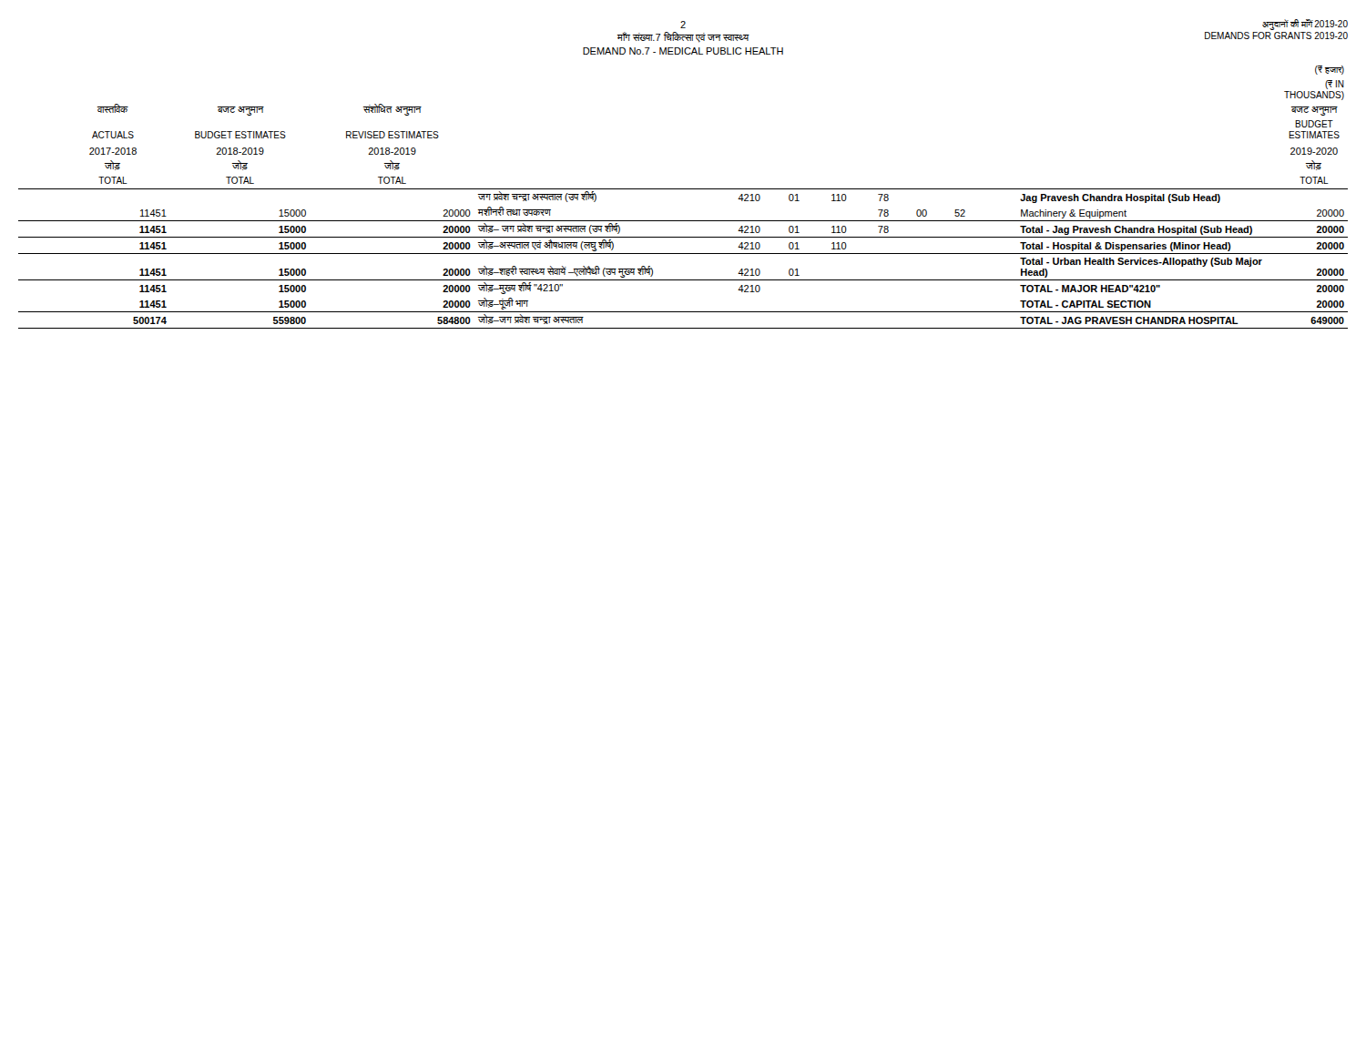अनुदानों की माँगें 2019-20
DEMANDS FOR GRANTS 2019-20
2
माँग संख्या.7 चिकित्सा एवं जन स्वास्थ्य
DEMAND No.7 - MEDICAL PUBLIC HEALTH
| | | (₹ हजार) |
| | | (₹ IN THOUSANDS) |
| | वास्तविक | बजट अनुमान | संशोधित अनुमान | | बजट अनुमान |
| | ACTUALS | BUDGET ESTIMATES | REVISED ESTIMATES | | BUDGET ESTIMATES |
| | 2017-2018 | 2018-2019 | 2018-2019 | | 2019-2020 |
| | जोड़ | जोड़ | जोड़ | | जोड़ |
| | TOTAL | TOTAL | TOTAL | | TOTAL |
| | | | | जग प्रवेश चन्द्रा अस्पताल (उप शीर्ष) | 4210 | 01 | 110 | 78 | | Jag Pravesh Chandra Hospital (Sub Head) | |
| | 11451 | 15000 | 20000 | मशीनरी तथा उपकरण | | | | 78 | 00 | 52 | | Machinery & Equipment | 20000 |
| | 11451 | 15000 | 20000 | जोड़– जग प्रवेश चन्द्रा अस्पताल (उप शीर्ष) | 4210 | 01 | 110 | 78 | | Total - Jag Pravesh Chandra Hospital (Sub Head) | 20000 |
| | 11451 | 15000 | 20000 | जोड़–अस्पताल एवं औषधालय (लघु शीर्ष) | 4210 | 01 | 110 | | Total - Hospital & Dispensaries (Minor Head) | 20000 |
| | 11451 | 15000 | 20000 | जोड़–शहरी स्वास्थ्य सेवायें –एलोपैथी (उप मुख्य शीर्ष) | 4210 | 01 | | Total - Urban Health Services-Allopathy (Sub Major Head) | 20000 |
| | 11451 | 15000 | 20000 | जोड़–मुख्य शीर्ष "4210" | 4210 | | TOTAL - MAJOR HEAD"4210" | 20000 |
| | 11451 | 15000 | 20000 | जोड़–पूंजी भाग | | TOTAL - CAPITAL SECTION | 20000 |
| | 500174 | 559800 | 584800 | जोड़–जग प्रवेश चन्द्रा अस्पताल | | TOTAL - JAG PRAVESH CHANDRA HOSPITAL | 649000 |